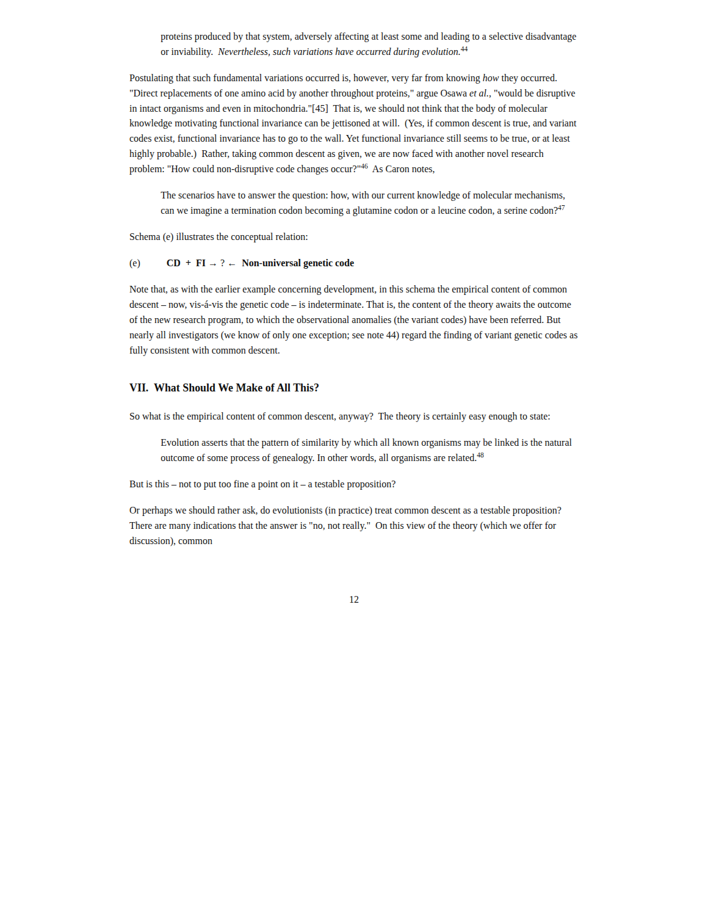proteins produced by that system, adversely affecting at least some and leading to a selective disadvantage or inviability. Nevertheless, such variations have occurred during evolution.44
Postulating that such fundamental variations occurred is, however, very far from knowing how they occurred. "Direct replacements of one amino acid by another throughout proteins," argue Osawa et al., "would be disruptive in intact organisms and even in mitochondria."[45] That is, we should not think that the body of molecular knowledge motivating functional invariance can be jettisoned at will. (Yes, if common descent is true, and variant codes exist, functional invariance has to go to the wall. Yet functional invariance still seems to be true, or at least highly probable.) Rather, taking common descent as given, we are now faced with another novel research problem: "How could non-disruptive code changes occur?"46 As Caron notes,
The scenarios have to answer the question: how, with our current knowledge of molecular mechanisms, can we imagine a termination codon becoming a glutamine codon or a leucine codon, a serine codon?47
Schema (e) illustrates the conceptual relation:
(e) CD + FI → ? ← Non-universal genetic code
Note that, as with the earlier example concerning development, in this schema the empirical content of common descent – now, vis-á-vis the genetic code – is indeterminate. That is, the content of the theory awaits the outcome of the new research program, to which the observational anomalies (the variant codes) have been referred. But nearly all investigators (we know of only one exception; see note 44) regard the finding of variant genetic codes as fully consistent with common descent.
VII. What Should We Make of All This?
So what is the empirical content of common descent, anyway? The theory is certainly easy enough to state:
Evolution asserts that the pattern of similarity by which all known organisms may be linked is the natural outcome of some process of genealogy. In other words, all organisms are related.48
But is this – not to put too fine a point on it – a testable proposition?
Or perhaps we should rather ask, do evolutionists (in practice) treat common descent as a testable proposition? There are many indications that the answer is "no, not really." On this view of the theory (which we offer for discussion), common
12